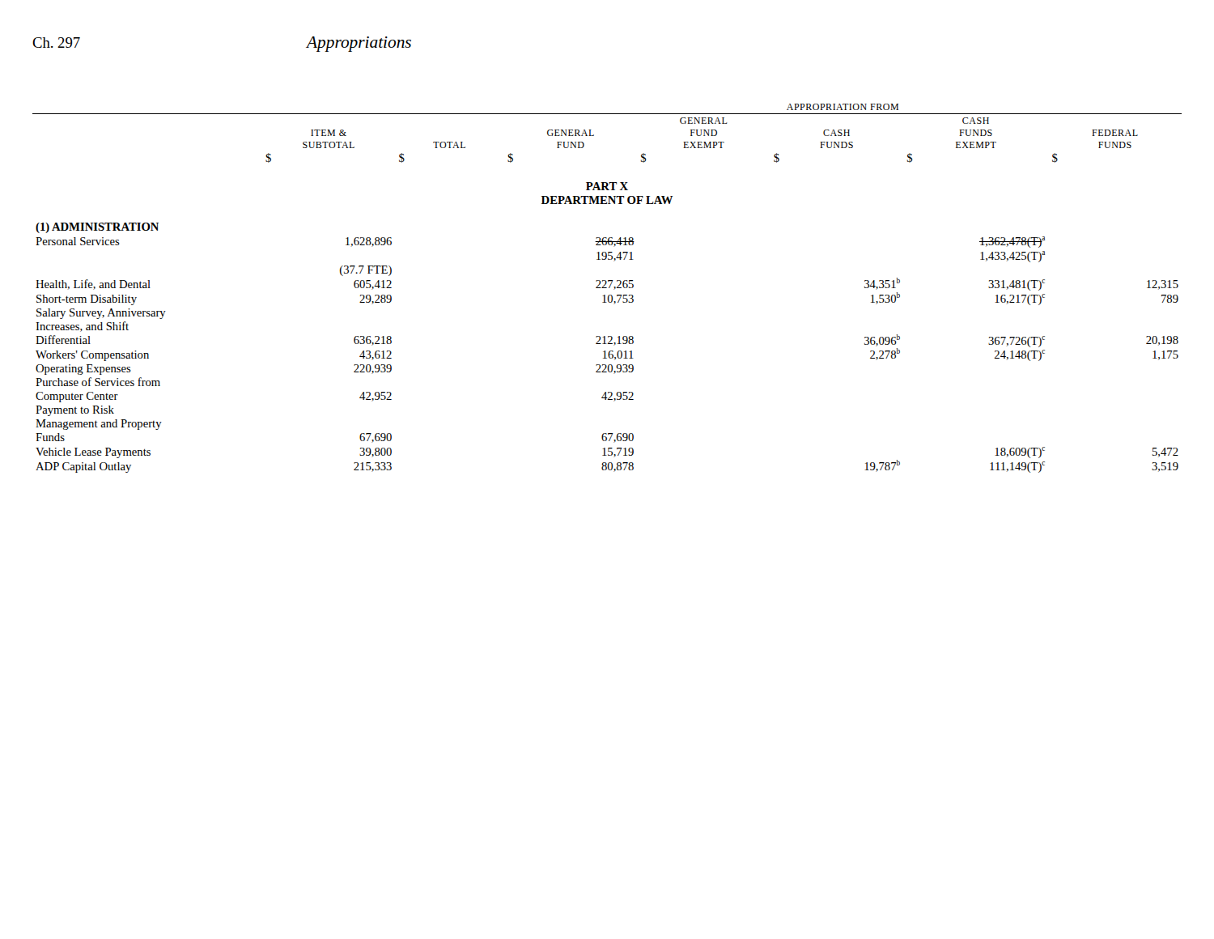Ch. 297 Appropriations
| | | | APPROPRIATION FROM |
| | | | | GENERAL | | CASH | |
| | ITEM & | | GENERAL | FUND | CASH | FUNDS | FEDERAL |
| | SUBTOTAL | TOTAL | FUND | EXEMPT | FUNDS | EXEMPT | FUNDS |
| | $ | $ | $ | $ | $ | $ | $ |
| PART X |
| DEPARTMENT OF LAW |
| (1) ADMINISTRATION |
| Personal Services | 1,628,896 | | 266,418 | | | 1,362,478(T) a | |
| | | | 195,471 | | | 1,433,425(T) a | |
| | (37.7 FTE) | | | | | | |
| Health, Life, and Dental | 605,412 | | 227,265 | | 34,351 b | 331,481(T) c | 12,315 |
| Short-term Disability | 29,289 | | 10,753 | | 1,530 b | 16,217(T) c | 789 |
| Salary Survey, Anniversary | | | | | | | |
| Increases, and Shift | | | | | | | |
| Differential | 636,218 | | 212,198 | | 36,096 b | 367,726(T) c | 20,198 |
| Workers' Compensation | 43,612 | | 16,011 | | 2,278 b | 24,148(T) c | 1,175 |
| Operating Expenses | 220,939 | | 220,939 | | | | |
| Purchase of Services from | | | | | | | |
| Computer Center | 42,952 | | 42,952 | | | | |
| Payment to Risk | | | | | | | |
| Management and Property | | | | | | | |
| Funds | 67,690 | | 67,690 | | | | |
| Vehicle Lease Payments | 39,800 | | 15,719 | | | 18,609(T) c | 5,472 |
| ADP Capital Outlay | 215,333 | | 80,878 | | 19,787 b | 111,149(T) c | 3,519 |